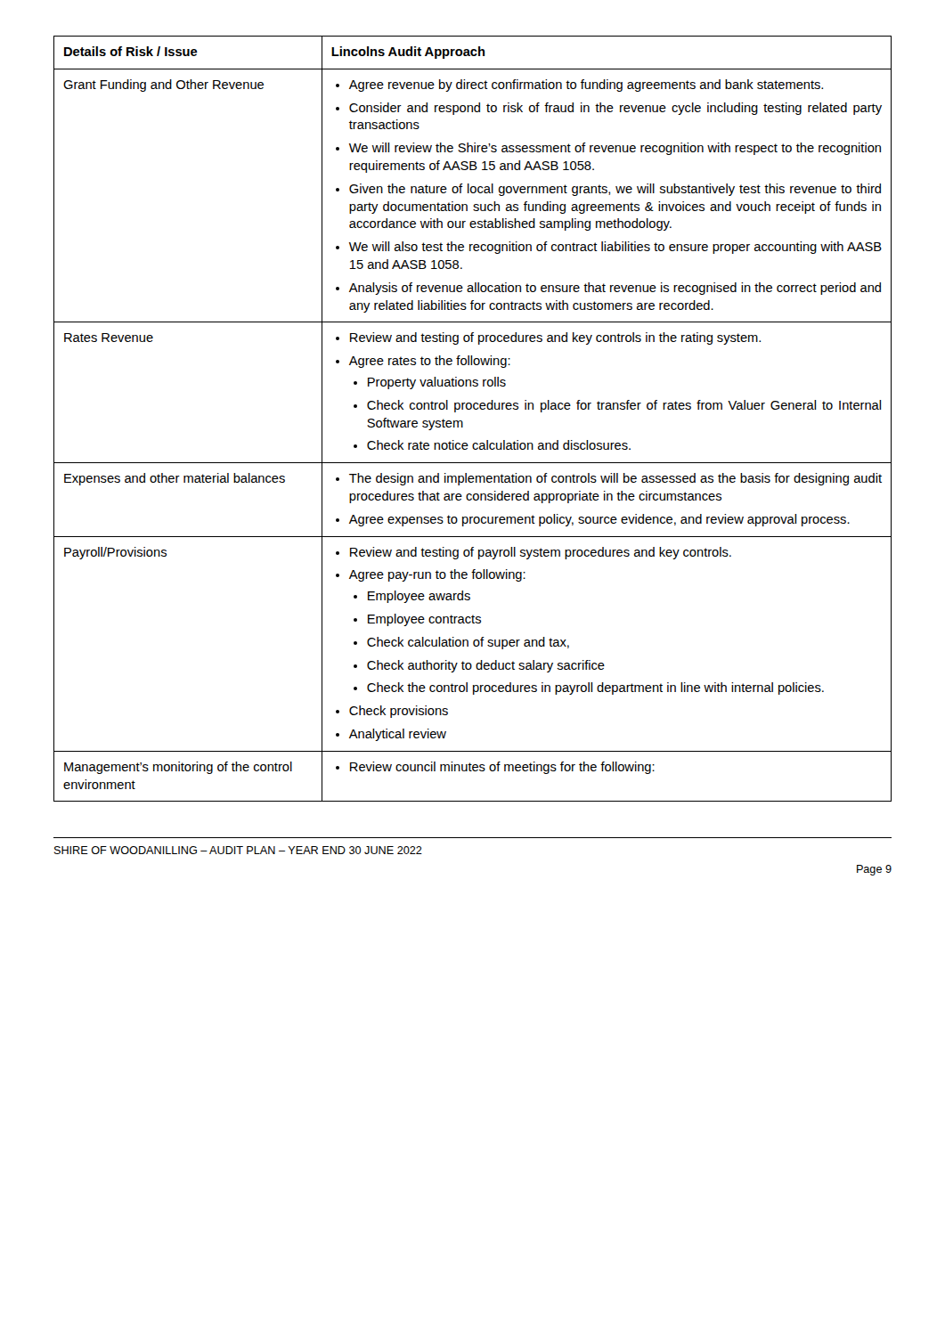| Details of Risk / Issue | Lincolns Audit Approach |
| --- | --- |
| Grant Funding and Other Revenue | Agree revenue by direct confirmation to funding agreements and bank statements. Consider and respond to risk of fraud in the revenue cycle including testing related party transactions We will review the Shire’s assessment of revenue recognition with respect to the recognition requirements of AASB 15 and AASB 1058. Given the nature of local government grants, we will substantively test this revenue to third party documentation such as funding agreements & invoices and vouch receipt of funds in accordance with our established sampling methodology. We will also test the recognition of contract liabilities to ensure proper accounting with AASB 15 and AASB 1058. Analysis of revenue allocation to ensure that revenue is recognised in the correct period and any related liabilities for contracts with customers are recorded. |
| Rates Revenue | Review and testing of procedures and key controls in the rating system. Agree rates to the following: Property valuations rolls Check control procedures in place for transfer of rates from Valuer General to Internal Software system Check rate notice calculation and disclosures. |
| Expenses and other material balances | The design and implementation of controls will be assessed as the basis for designing audit procedures that are considered appropriate in the circumstances Agree expenses to procurement policy, source evidence, and review approval process. |
| Payroll/Provisions | Review and testing of payroll system procedures and key controls. Agree pay-run to the following: Employee awards Employee contracts Check calculation of super and tax, Check authority to deduct salary sacrifice Check the control procedures in payroll department in line with internal policies. Check provisions Analytical review |
| Management’s monitoring of the control environment | Review council minutes of meetings for the following: |
SHIRE OF WOODANILLING – AUDIT PLAN – YEAR END 30 JUNE 2022
Page 9